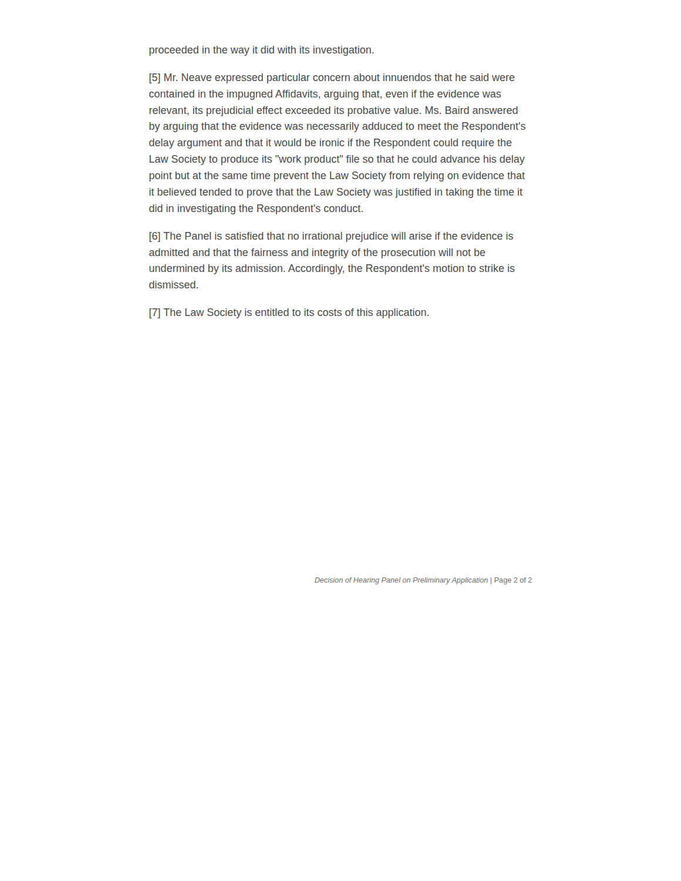proceeded in the way it did with its investigation.
[5] Mr. Neave expressed particular concern about innuendos that he said were contained in the impugned Affidavits, arguing that, even if the evidence was relevant, its prejudicial effect exceeded its probative value. Ms. Baird answered by arguing that the evidence was necessarily adduced to meet the Respondent's delay argument and that it would be ironic if the Respondent could require the Law Society to produce its "work product" file so that he could advance his delay point but at the same time prevent the Law Society from relying on evidence that it believed tended to prove that the Law Society was justified in taking the time it did in investigating the Respondent's conduct.
[6] The Panel is satisfied that no irrational prejudice will arise if the evidence is admitted and that the fairness and integrity of the prosecution will not be undermined by its admission. Accordingly, the Respondent's motion to strike is dismissed.
[7] The Law Society is entitled to its costs of this application.
Decision of Hearing Panel on Preliminary Application | Page 2 of 2